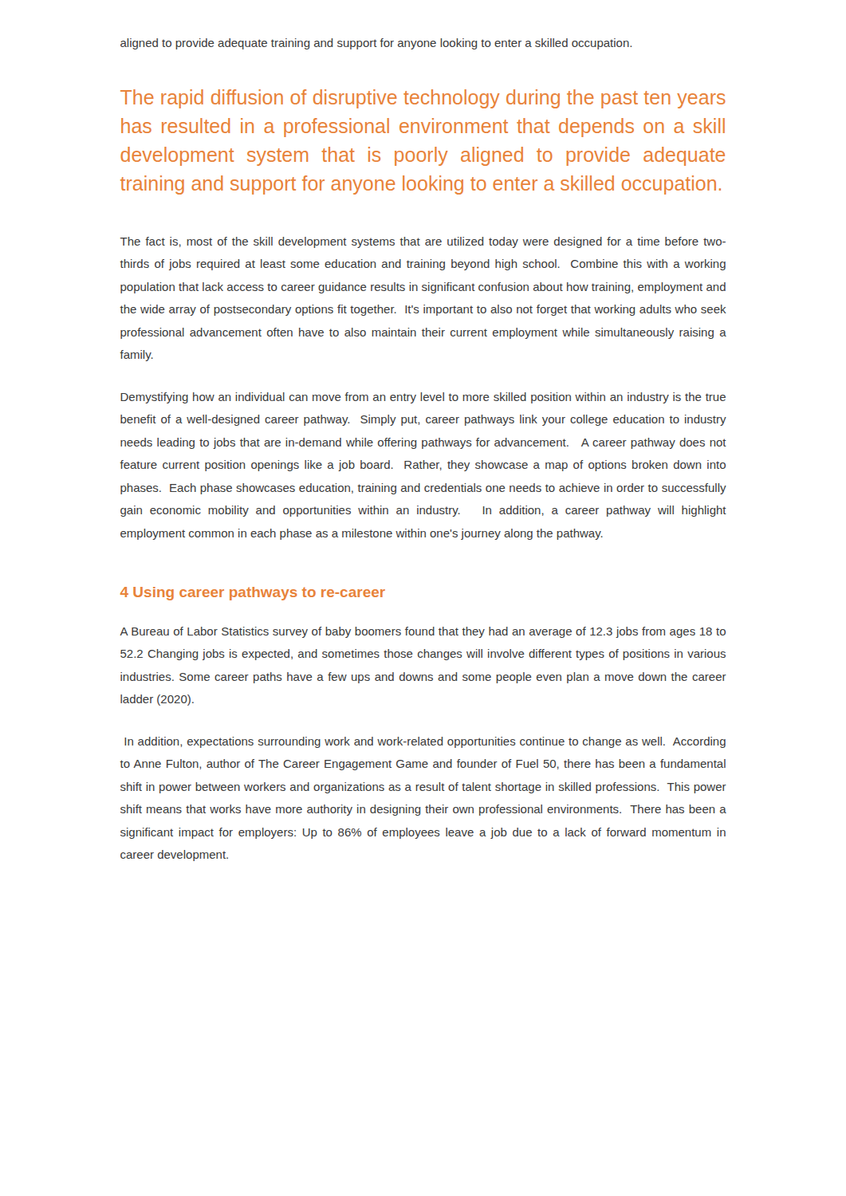aligned to provide adequate training and support for anyone looking to enter a skilled occupation.
The rapid diffusion of disruptive technology during the past ten years has resulted in a professional environment that depends on a skill development system that is poorly aligned to provide adequate training and support for anyone looking to enter a skilled occupation.
The fact is, most of the skill development systems that are utilized today were designed for a time before two-thirds of jobs required at least some education and training beyond high school. Combine this with a working population that lack access to career guidance results in significant confusion about how training, employment and the wide array of postsecondary options fit together. It's important to also not forget that working adults who seek professional advancement often have to also maintain their current employment while simultaneously raising a family.
Demystifying how an individual can move from an entry level to more skilled position within an industry is the true benefit of a well-designed career pathway. Simply put, career pathways link your college education to industry needs leading to jobs that are in-demand while offering pathways for advancement. A career pathway does not feature current position openings like a job board. Rather, they showcase a map of options broken down into phases. Each phase showcases education, training and credentials one needs to achieve in order to successfully gain economic mobility and opportunities within an industry. In addition, a career pathway will highlight employment common in each phase as a milestone within one's journey along the pathway.
4 Using career pathways to re-career
A Bureau of Labor Statistics survey of baby boomers found that they had an average of 12.3 jobs from ages 18 to 52.2 Changing jobs is expected, and sometimes those changes will involve different types of positions in various industries. Some career paths have a few ups and downs and some people even plan a move down the career ladder (2020).
In addition, expectations surrounding work and work-related opportunities continue to change as well. According to Anne Fulton, author of The Career Engagement Game and founder of Fuel 50, there has been a fundamental shift in power between workers and organizations as a result of talent shortage in skilled professions. This power shift means that works have more authority in designing their own professional environments. There has been a significant impact for employers: Up to 86% of employees leave a job due to a lack of forward momentum in career development.